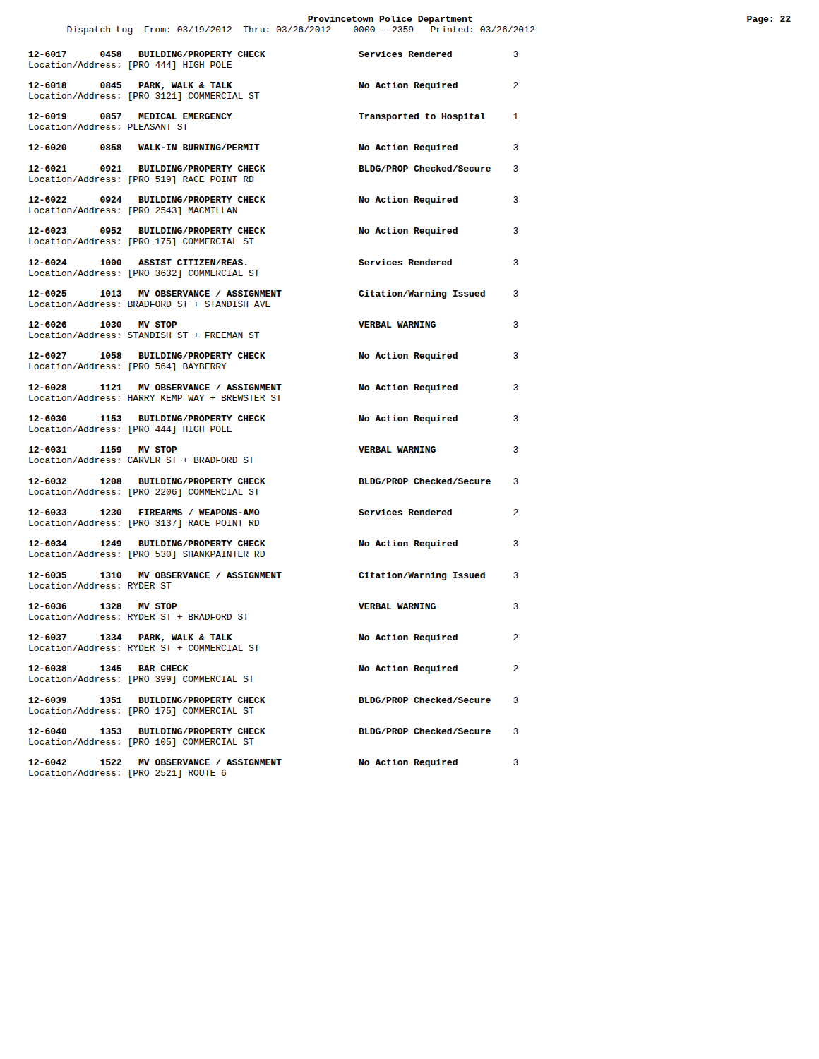Provincetown Police Department Page: 22
Dispatch Log From: 03/19/2012 Thru: 03/26/2012 0000 - 2359 Printed: 03/26/2012
12-60170458 BUILDING/PROPERTY CHECK Services Rendered 3
Location/Address: [PRO 444] HIGH POLE
12-60180845 PARK, WALK & TALK No Action Required 2
Location/Address: [PRO 3121] COMMERCIAL ST
12-60190857 MEDICAL EMERGENCY Transported to Hospital 1
Location/Address: PLEASANT ST
12-60200858 WALK-IN BURNING/PERMIT No Action Required 3
12-60210921 BUILDING/PROPERTY CHECK BLDG/PROP Checked/Secure 3
Location/Address: [PRO 519] RACE POINT RD
12-60220924 BUILDING/PROPERTY CHECK No Action Required 3
Location/Address: [PRO 2543] MACMILLAN
12-60230952 BUILDING/PROPERTY CHECK No Action Required 3
Location/Address: [PRO 175] COMMERCIAL ST
12-60241000 ASSIST CITIZEN/REAS. Services Rendered 3
Location/Address: [PRO 3632] COMMERCIAL ST
12-60251013 MV OBSERVANCE / ASSIGNMENT Citation/Warning Issued 3
Location/Address: BRADFORD ST + STANDISH AVE
12-60261030 MV STOP VERBAL WARNING 3
Location/Address: STANDISH ST + FREEMAN ST
12-60271058 BUILDING/PROPERTY CHECK No Action Required 3
Location/Address: [PRO 564] BAYBERRY
12-60281121 MV OBSERVANCE / ASSIGNMENT No Action Required 3
Location/Address: HARRY KEMP WAY + BREWSTER ST
12-60301153 BUILDING/PROPERTY CHECK No Action Required 3
Location/Address: [PRO 444] HIGH POLE
12-60311159 MV STOP VERBAL WARNING 3
Location/Address: CARVER ST + BRADFORD ST
12-60321208 BUILDING/PROPERTY CHECK BLDG/PROP Checked/Secure 3
Location/Address: [PRO 2206] COMMERCIAL ST
12-60331230 FIREARMS / WEAPONS-AMO Services Rendered 2
Location/Address: [PRO 3137] RACE POINT RD
12-60341249 BUILDING/PROPERTY CHECK No Action Required 3
Location/Address: [PRO 530] SHANKPAINTER RD
12-60351310 MV OBSERVANCE / ASSIGNMENT Citation/Warning Issued 3
Location/Address: RYDER ST
12-60361328 MV STOP VERBAL WARNING 3
Location/Address: RYDER ST + BRADFORD ST
12-60371334 PARK, WALK & TALK No Action Required 2
Location/Address: RYDER ST + COMMERCIAL ST
12-60381345 BAR CHECK No Action Required 2
Location/Address: [PRO 399] COMMERCIAL ST
12-60391351 BUILDING/PROPERTY CHECK BLDG/PROP Checked/Secure 3
Location/Address: [PRO 175] COMMERCIAL ST
12-60401353 BUILDING/PROPERTY CHECK BLDG/PROP Checked/Secure 3
Location/Address: [PRO 105] COMMERCIAL ST
12-60421522 MV OBSERVANCE / ASSIGNMENT No Action Required 3
Location/Address: [PRO 2521] ROUTE 6